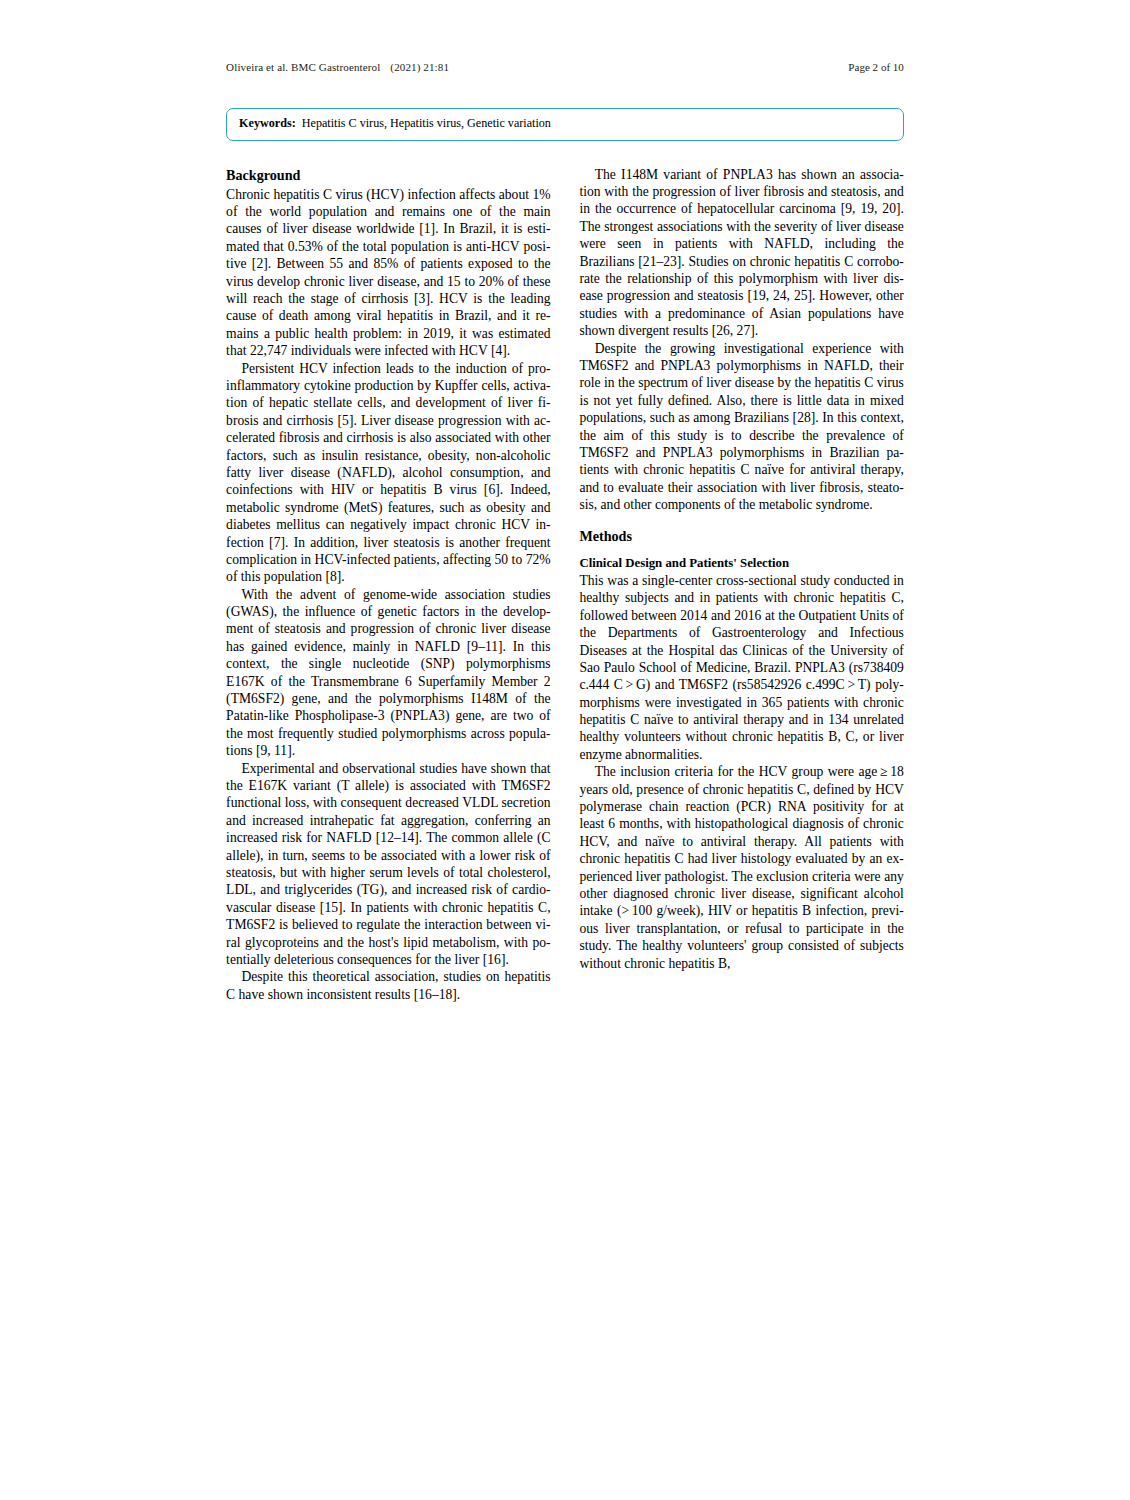Oliveira et al. BMC Gastroenterol(2021) 21:81
Page 2 of 10
Keywords: Hepatitis C virus, Hepatitis virus, Genetic variation
Background
Chronic hepatitis C virus (HCV) infection affects about 1% of the world population and remains one of the main causes of liver disease worldwide [1]. In Brazil, it is estimated that 0.53% of the total population is anti-HCV positive [2]. Between 55 and 85% of patients exposed to the virus develop chronic liver disease, and 15 to 20% of these will reach the stage of cirrhosis [3]. HCV is the leading cause of death among viral hepatitis in Brazil, and it remains a public health problem: in 2019, it was estimated that 22,747 individuals were infected with HCV [4].
Persistent HCV infection leads to the induction of pro-inflammatory cytokine production by Kupffer cells, activation of hepatic stellate cells, and development of liver fibrosis and cirrhosis [5]. Liver disease progression with accelerated fibrosis and cirrhosis is also associated with other factors, such as insulin resistance, obesity, non-alcoholic fatty liver disease (NAFLD), alcohol consumption, and coinfections with HIV or hepatitis B virus [6]. Indeed, metabolic syndrome (MetS) features, such as obesity and diabetes mellitus can negatively impact chronic HCV infection [7]. In addition, liver steatosis is another frequent complication in HCV-infected patients, affecting 50 to 72% of this population [8].
With the advent of genome-wide association studies (GWAS), the influence of genetic factors in the development of steatosis and progression of chronic liver disease has gained evidence, mainly in NAFLD [9–11]. In this context, the single nucleotide (SNP) polymorphisms E167K of the Transmembrane 6 Superfamily Member 2 (TM6SF2) gene, and the polymorphisms I148M of the Patatin-like Phospholipase-3 (PNPLA3) gene, are two of the most frequently studied polymorphisms across populations [9, 11].
Experimental and observational studies have shown that the E167K variant (T allele) is associated with TM6SF2 functional loss, with consequent decreased VLDL secretion and increased intrahepatic fat aggregation, conferring an increased risk for NAFLD [12–14]. The common allele (C allele), in turn, seems to be associated with a lower risk of steatosis, but with higher serum levels of total cholesterol, LDL, and triglycerides (TG), and increased risk of cardiovascular disease [15]. In patients with chronic hepatitis C, TM6SF2 is believed to regulate the interaction between viral glycoproteins and the host's lipid metabolism, with potentially deleterious consequences for the liver [16].
Despite this theoretical association, studies on hepatitis C have shown inconsistent results [16–18].
The I148M variant of PNPLA3 has shown an association with the progression of liver fibrosis and steatosis, and in the occurrence of hepatocellular carcinoma [9, 19, 20]. The strongest associations with the severity of liver disease were seen in patients with NAFLD, including the Brazilians [21–23]. Studies on chronic hepatitis C corroborate the relationship of this polymorphism with liver disease progression and steatosis [19, 24, 25]. However, other studies with a predominance of Asian populations have shown divergent results [26, 27].
Despite the growing investigational experience with TM6SF2 and PNPLA3 polymorphisms in NAFLD, their role in the spectrum of liver disease by the hepatitis C virus is not yet fully defined. Also, there is little data in mixed populations, such as among Brazilians [28]. In this context, the aim of this study is to describe the prevalence of TM6SF2 and PNPLA3 polymorphisms in Brazilian patients with chronic hepatitis C naïve for antiviral therapy, and to evaluate their association with liver fibrosis, steatosis, and other components of the metabolic syndrome.
Methods
Clinical Design and Patients' Selection
This was a single-center cross-sectional study conducted in healthy subjects and in patients with chronic hepatitis C, followed between 2014 and 2016 at the Outpatient Units of the Departments of Gastroenterology and Infectious Diseases at the Hospital das Clinicas of the University of Sao Paulo School of Medicine, Brazil. PNPLA3 (rs738409 c.444 C > G) and TM6SF2 (rs58542926 c.499C > T) polymorphisms were investigated in 365 patients with chronic hepatitis C naïve to antiviral therapy and in 134 unrelated healthy volunteers without chronic hepatitis B, C, or liver enzyme abnormalities.
The inclusion criteria for the HCV group were age ≥ 18 years old, presence of chronic hepatitis C, defined by HCV polymerase chain reaction (PCR) RNA positivity for at least 6 months, with histopathological diagnosis of chronic HCV, and naïve to antiviral therapy. All patients with chronic hepatitis C had liver histology evaluated by an experienced liver pathologist. The exclusion criteria were any other diagnosed chronic liver disease, significant alcohol intake (> 100 g/week), HIV or hepatitis B infection, previous liver transplantation, or refusal to participate in the study. The healthy volunteers' group consisted of subjects without chronic hepatitis B,